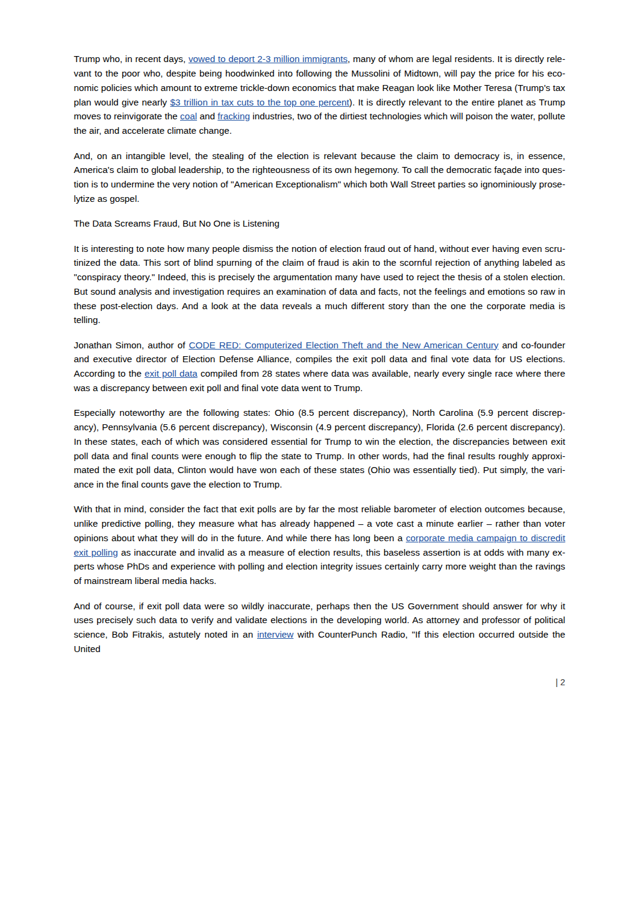Trump who, in recent days, vowed to deport 2-3 million immigrants, many of whom are legal residents. It is directly relevant to the poor who, despite being hoodwinked into following the Mussolini of Midtown, will pay the price for his economic policies which amount to extreme trickle-down economics that make Reagan look like Mother Teresa (Trump's tax plan would give nearly $3 trillion in tax cuts to the top one percent). It is directly relevant to the entire planet as Trump moves to reinvigorate the coal and fracking industries, two of the dirtiest technologies which will poison the water, pollute the air, and accelerate climate change.
And, on an intangible level, the stealing of the election is relevant because the claim to democracy is, in essence, America's claim to global leadership, to the righteousness of its own hegemony. To call the democratic façade into question is to undermine the very notion of "American Exceptionalism" which both Wall Street parties so ignominiously proselytize as gospel.
The Data Screams Fraud, But No One is Listening
It is interesting to note how many people dismiss the notion of election fraud out of hand, without ever having even scrutinized the data. This sort of blind spurning of the claim of fraud is akin to the scornful rejection of anything labeled as "conspiracy theory." Indeed, this is precisely the argumentation many have used to reject the thesis of a stolen election. But sound analysis and investigation requires an examination of data and facts, not the feelings and emotions so raw in these post-election days. And a look at the data reveals a much different story than the one the corporate media is telling.
Jonathan Simon, author of CODE RED: Computerized Election Theft and the New American Century and co-founder and executive director of Election Defense Alliance, compiles the exit poll data and final vote data for US elections. According to the exit poll data compiled from 28 states where data was available, nearly every single race where there was a discrepancy between exit poll and final vote data went to Trump.
Especially noteworthy are the following states: Ohio (8.5 percent discrepancy), North Carolina (5.9 percent discrepancy), Pennsylvania (5.6 percent discrepancy), Wisconsin (4.9 percent discrepancy), Florida (2.6 percent discrepancy). In these states, each of which was considered essential for Trump to win the election, the discrepancies between exit poll data and final counts were enough to flip the state to Trump. In other words, had the final results roughly approximated the exit poll data, Clinton would have won each of these states (Ohio was essentially tied). Put simply, the variance in the final counts gave the election to Trump.
With that in mind, consider the fact that exit polls are by far the most reliable barometer of election outcomes because, unlike predictive polling, they measure what has already happened – a vote cast a minute earlier – rather than voter opinions about what they will do in the future. And while there has long been a corporate media campaign to discredit exit polling as inaccurate and invalid as a measure of election results, this baseless assertion is at odds with many experts whose PhDs and experience with polling and election integrity issues certainly carry more weight than the ravings of mainstream liberal media hacks.
And of course, if exit poll data were so wildly inaccurate, perhaps then the US Government should answer for why it uses precisely such data to verify and validate elections in the developing world. As attorney and professor of political science, Bob Fitrakis, astutely noted in an interview with CounterPunch Radio, "If this election occurred outside the United
2